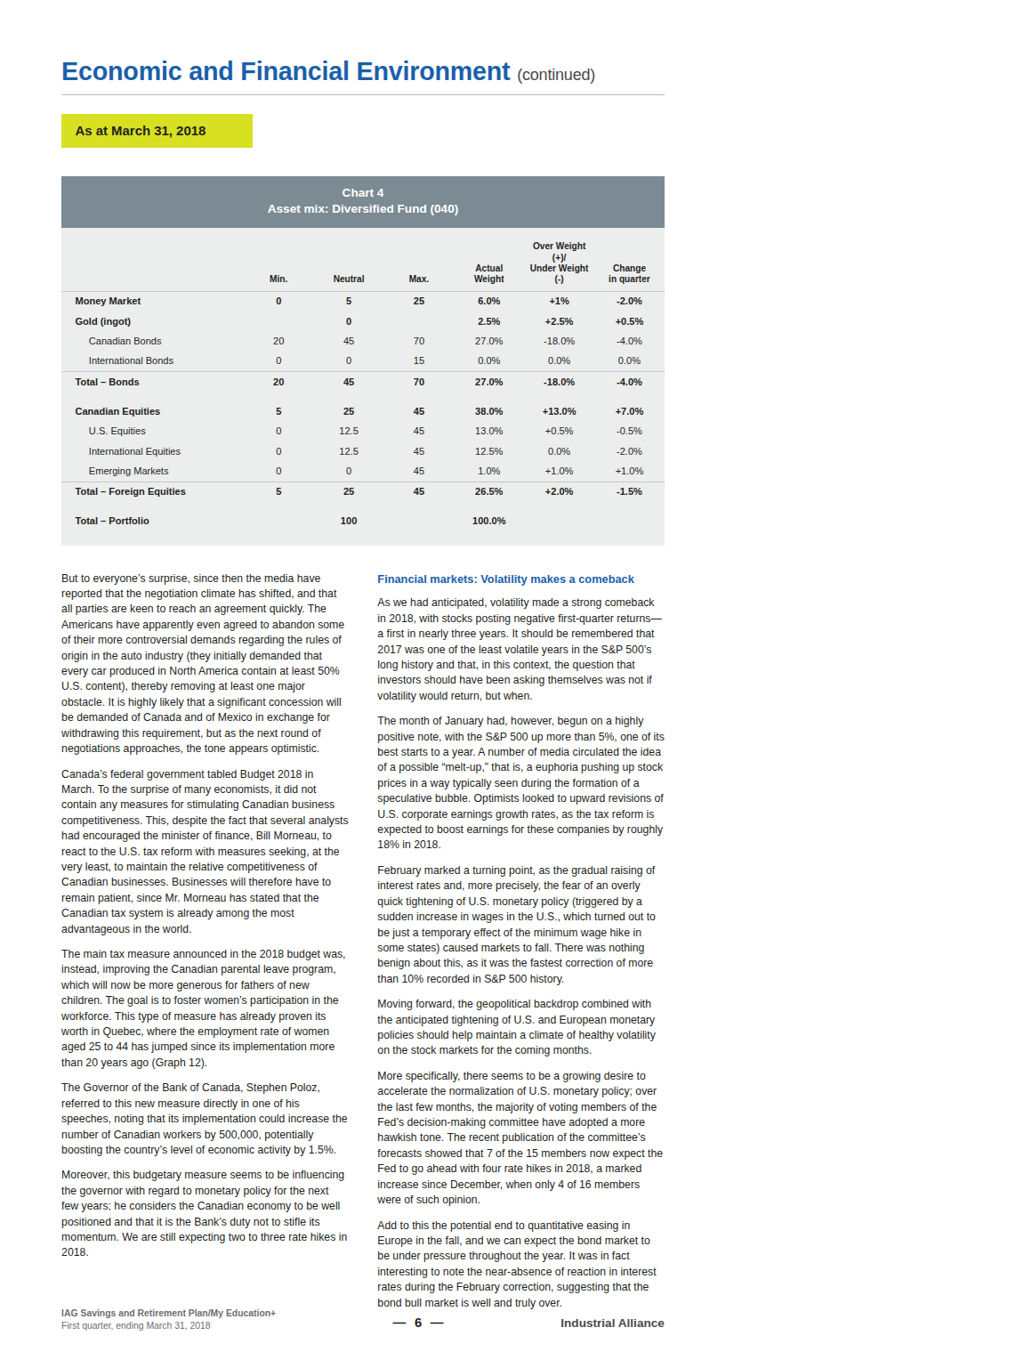Economic and Financial Environment (continued)
As at March 31, 2018
Chart 4
Asset mix: Diversified Fund (040)
| | Min. | Neutral | Max. | Actual Weight | Over Weight (+)/ Under Weight (-) | Change in quarter |
| --- | --- | --- | --- | --- | --- | --- |
| Money Market | 0 | 5 | 25 | 6.0% | +1% | -2.0% |
| Gold (ingot) | | 0 | | 2.5% | +2.5% | +0.5% |
| Canadian Bonds | 20 | 45 | 70 | 27.0% | -18.0% | -4.0% |
| International Bonds | 0 | 0 | 15 | 0.0% | 0.0% | 0.0% |
| Total – Bonds | 20 | 45 | 70 | 27.0% | -18.0% | -4.0% |
| Canadian Equities | 5 | 25 | 45 | 38.0% | +13.0% | +7.0% |
| U.S. Equities | 0 | 12.5 | 45 | 13.0% | +0.5% | -0.5% |
| International Equities | 0 | 12.5 | 45 | 12.5% | 0.0% | -2.0% |
| Emerging Markets | 0 | 0 | 45 | 1.0% | +1.0% | +1.0% |
| Total – Foreign Equities | 5 | 25 | 45 | 26.5% | +2.0% | -1.5% |
| Total – Portfolio | | 100 | | 100.0% | | |
But to everyone’s surprise, since then the media have reported that the negotiation climate has shifted, and that all parties are keen to reach an agreement quickly. The Americans have apparently even agreed to abandon some of their more controversial demands regarding the rules of origin in the auto industry (they initially demanded that every car produced in North America contain at least 50% U.S. content), thereby removing at least one major obstacle. It is highly likely that a significant concession will be demanded of Canada and of Mexico in exchange for withdrawing this requirement, but as the next round of negotiations approaches, the tone appears optimistic.
Canada’s federal government tabled Budget 2018 in March. To the surprise of many economists, it did not contain any measures for stimulating Canadian business competitiveness. This, despite the fact that several analysts had encouraged the minister of finance, Bill Morneau, to react to the U.S. tax reform with measures seeking, at the very least, to maintain the relative competitiveness of Canadian businesses. Businesses will therefore have to remain patient, since Mr. Morneau has stated that the Canadian tax system is already among the most advantageous in the world.
The main tax measure announced in the 2018 budget was, instead, improving the Canadian parental leave program, which will now be more generous for fathers of new children. The goal is to foster women’s participation in the workforce. This type of measure has already proven its worth in Quebec, where the employment rate of women aged 25 to 44 has jumped since its implementation more than 20 years ago (Graph 12).
The Governor of the Bank of Canada, Stephen Poloz, referred to this new measure directly in one of his speeches, noting that its implementation could increase the number of Canadian workers by 500,000, potentially boosting the country’s level of economic activity by 1.5%.
Moreover, this budgetary measure seems to be influencing the governor with regard to monetary policy for the next few years; he considers the Canadian economy to be well positioned and that it is the Bank’s duty not to stifle its momentum. We are still expecting two to three rate hikes in 2018.
Financial markets: Volatility makes a comeback
As we had anticipated, volatility made a strong comeback in 2018, with stocks posting negative first-quarter returns—a first in nearly three years. It should be remembered that 2017 was one of the least volatile years in the S&P 500’s long history and that, in this context, the question that investors should have been asking themselves was not if volatility would return, but when.
The month of January had, however, begun on a highly positive note, with the S&P 500 up more than 5%, one of its best starts to a year. A number of media circulated the idea of a possible “melt-up,” that is, a euphoria pushing up stock prices in a way typically seen during the formation of a speculative bubble. Optimists looked to upward revisions of U.S. corporate earnings growth rates, as the tax reform is expected to boost earnings for these companies by roughly 18% in 2018.
February marked a turning point, as the gradual raising of interest rates and, more precisely, the fear of an overly quick tightening of U.S. monetary policy (triggered by a sudden increase in wages in the U.S., which turned out to be just a temporary effect of the minimum wage hike in some states) caused markets to fall. There was nothing benign about this, as it was the fastest correction of more than 10% recorded in S&P 500 history.
Moving forward, the geopolitical backdrop combined with the anticipated tightening of U.S. and European monetary policies should help maintain a climate of healthy volatility on the stock markets for the coming months.
More specifically, there seems to be a growing desire to accelerate the normalization of U.S. monetary policy; over the last few months, the majority of voting members of the Fed’s decision-making committee have adopted a more hawkish tone. The recent publication of the committee’s forecasts showed that 7 of the 15 members now expect the Fed to go ahead with four rate hikes in 2018, a marked increase since December, when only 4 of 16 members were of such opinion.
Add to this the potential end to quantitative easing in Europe in the fall, and we can expect the bond market to be under pressure throughout the year. It was in fact interesting to note the near-absence of reaction in interest rates during the February correction, suggesting that the bond bull market is well and truly over.
IAG Savings and Retirement Plan/My Education+
First quarter, ending March 31, 2018
— 6 —
Industrial Alliance